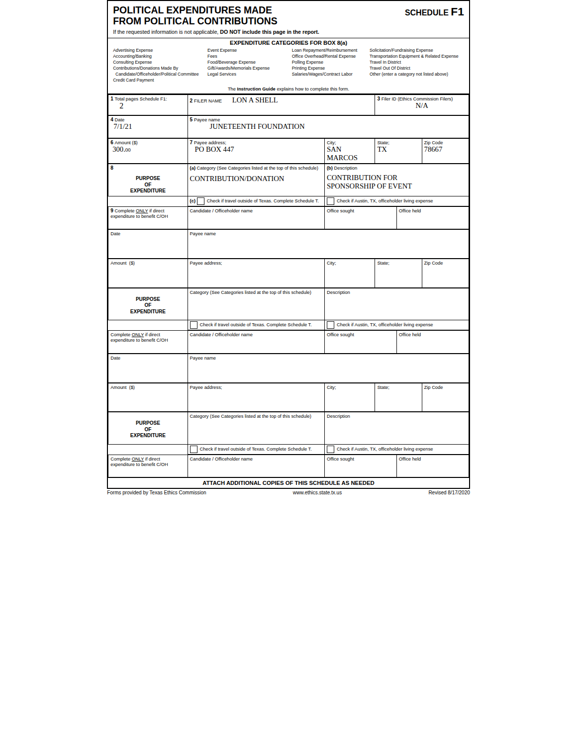POLITICAL EXPENDITURES MADE
FROM POLITICAL CONTRIBUTIONS
SCHEDULE F1
If the requested information is not applicable, DO NOT include this page in the report.
EXPENDITURE CATEGORIES FOR BOX 8(a)
Advertising Expense
Accounting/Banking
Consulting Expense
Contributions/Donations Made By
Candidate/Officeholder/Political Committee
Credit Card Payment
Event Expense
Fees
Food/Beverage Expense
Gift/Awards/Memorials Expense
Legal Services
Loan Repayment/Reimbursement
Office Overhead/Rental Expense
Polling Expense
Printing Expense
Salaries/Wages/Contract Labor
Solicitation/Fundraising Expense
Transportation Equipment & Related Expense
Travel In District
Travel Out Of District
Other (enter a category not listed above)
The Instruction Guide explains how to complete this form.
| 1 Total pages Schedule F1: 2 | 2 FILER NAME Lon A Shell | 3 Filer ID (Ethics Commission Filers) N/A |
| 4 Date 7/1/21 | 5 Payee name Juneteenth Foundation |
| 6 Amount ($) 300. 00 | 7 Payee address; PO Box 447 | City; San Marcos | State; TX | Zip Code 78667 |
| 8 PURPOSE OF EXPENDITURE | (a) Category (See Categories listed at the top of this schedule) Contribution/Donation | (b) Description Contribution for Sponsorship of Event |
| | (c) Check if travel outside of Texas. Complete Schedule T. | Check if Austin, TX, officeholder living expense |
| 9 Complete ONLY if direct expenditure to benefit C/OH | Candidate / Officeholder name | Office sought | Office held |
| Date | Payee name |
| Amount ($) | Payee address; | City; | State; | Zip Code |
| PURPOSE OF EXPENDITURE | Category (See Categories listed at the top of this schedule) | Description |
| | Check if travel outside of Texas. Complete Schedule T. | Check if Austin, TX, officeholder living expense |
| Complete ONLY if direct expenditure to benefit C/OH | Candidate / Officeholder name | Office sought | Office held |
| Date | Payee name |
| Amount ($) | Payee address; | City; | State; | Zip Code |
| PURPOSE OF EXPENDITURE | Category (See Categories listed at the top of this schedule) | Description |
| | Check if travel outside of Texas. Complete Schedule T. | Check if Austin, TX, officeholder living expense |
| Complete ONLY if direct expenditure to benefit C/OH | Candidate / Officeholder name | Office sought | Office held |
ATTACH ADDITIONAL COPIES OF THIS SCHEDULE AS NEEDED
Forms provided by Texas Ethics Commission
www.ethics.state.tx.us
Revised 8/17/2020